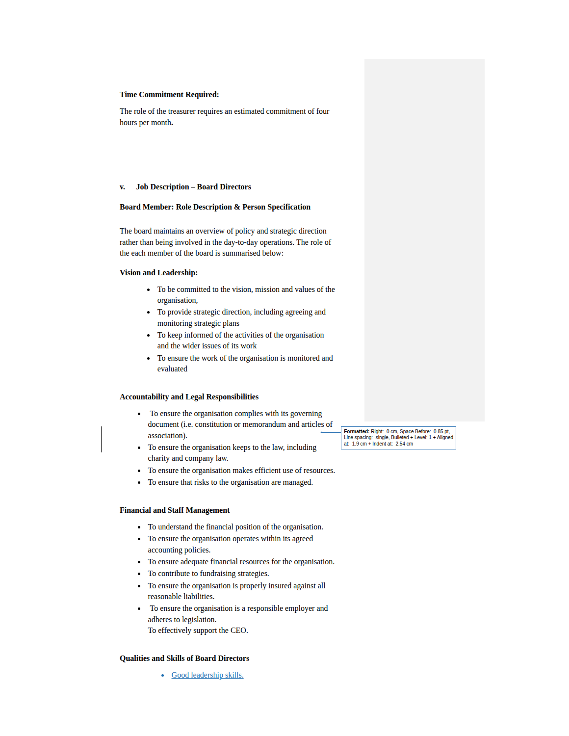Time Commitment Required:
The role of the treasurer requires an estimated commitment of four hours per month.
v. Job Description – Board Directors
Board Member: Role Description & Person Specification
The board maintains an overview of policy and strategic direction rather than being involved in the day-to-day operations. The role of the each member of the board is summarised below:
Vision and Leadership:
To be committed to the vision, mission and values of the organisation,
To provide strategic direction, including agreeing and monitoring strategic plans
To keep informed of the activities of the organisation and the wider issues of its work
To ensure the work of the organisation is monitored and evaluated
Accountability and Legal Responsibilities
To ensure the organisation complies with its governing document (i.e. constitution or memorandum and articles of association).
To ensure the organisation keeps to the law, including charity and company law.
To ensure the organisation makes efficient use of resources.
To ensure that risks to the organisation are managed.
Financial and Staff Management
To understand the financial position of the organisation.
To ensure the organisation operates within its agreed accounting policies.
To ensure adequate financial resources for the organisation.
To contribute to fundraising strategies.
To ensure the organisation is properly insured against all reasonable liabilities.
To ensure the organisation is a responsible employer and adheres to legislation.
To effectively support the CEO.
Qualities and Skills of Board Directors
Good leadership skills.
Formatted: Right: 0 cm, Space Before: 0.85 pt, Line spacing: single, Bulleted + Level: 1 + Aligned at: 1.9 cm + Indent at: 2.54 cm